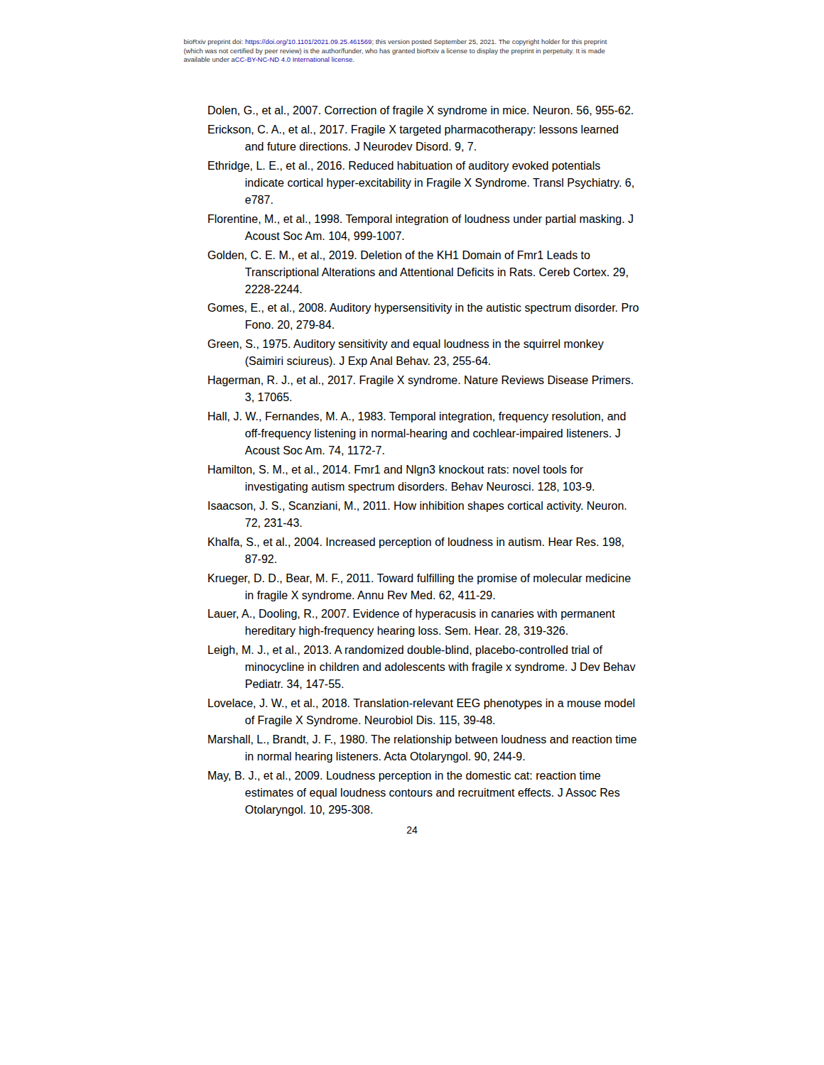bioRxiv preprint doi: https://doi.org/10.1101/2021.09.25.461569; this version posted September 25, 2021. The copyright holder for this preprint
(which was not certified by peer review) is the author/funder, who has granted bioRxiv a license to display the preprint in perpetuity. It is made
available under aCC-BY-NC-ND 4.0 International license.
Dolen, G., et al., 2007. Correction of fragile X syndrome in mice. Neuron. 56, 955-62.
Erickson, C. A., et al., 2017. Fragile X targeted pharmacotherapy: lessons learned and future directions. J Neurodev Disord. 9, 7.
Ethridge, L. E., et al., 2016. Reduced habituation of auditory evoked potentials indicate cortical hyper-excitability in Fragile X Syndrome. Transl Psychiatry. 6, e787.
Florentine, M., et al., 1998. Temporal integration of loudness under partial masking. J Acoust Soc Am. 104, 999-1007.
Golden, C. E. M., et al., 2019. Deletion of the KH1 Domain of Fmr1 Leads to Transcriptional Alterations and Attentional Deficits in Rats. Cereb Cortex. 29, 2228-2244.
Gomes, E., et al., 2008. Auditory hypersensitivity in the autistic spectrum disorder. Pro Fono. 20, 279-84.
Green, S., 1975. Auditory sensitivity and equal loudness in the squirrel monkey (Saimiri sciureus). J Exp Anal Behav. 23, 255-64.
Hagerman, R. J., et al., 2017. Fragile X syndrome. Nature Reviews Disease Primers. 3, 17065.
Hall, J. W., Fernandes, M. A., 1983. Temporal integration, frequency resolution, and off-frequency listening in normal-hearing and cochlear-impaired listeners. J Acoust Soc Am. 74, 1172-7.
Hamilton, S. M., et al., 2014. Fmr1 and Nlgn3 knockout rats: novel tools for investigating autism spectrum disorders. Behav Neurosci. 128, 103-9.
Isaacson, J. S., Scanziani, M., 2011. How inhibition shapes cortical activity. Neuron. 72, 231-43.
Khalfa, S., et al., 2004. Increased perception of loudness in autism. Hear Res. 198, 87-92.
Krueger, D. D., Bear, M. F., 2011. Toward fulfilling the promise of molecular medicine in fragile X syndrome. Annu Rev Med. 62, 411-29.
Lauer, A., Dooling, R., 2007. Evidence of hyperacusis in canaries with permanent hereditary high-frequency hearing loss. Sem. Hear. 28, 319-326.
Leigh, M. J., et al., 2013. A randomized double-blind, placebo-controlled trial of minocycline in children and adolescents with fragile x syndrome. J Dev Behav Pediatr. 34, 147-55.
Lovelace, J. W., et al., 2018. Translation-relevant EEG phenotypes in a mouse model of Fragile X Syndrome. Neurobiol Dis. 115, 39-48.
Marshall, L., Brandt, J. F., 1980. The relationship between loudness and reaction time in normal hearing listeners. Acta Otolaryngol. 90, 244-9.
May, B. J., et al., 2009. Loudness perception in the domestic cat: reaction time estimates of equal loudness contours and recruitment effects. J Assoc Res Otolaryngol. 10, 295-308.
24